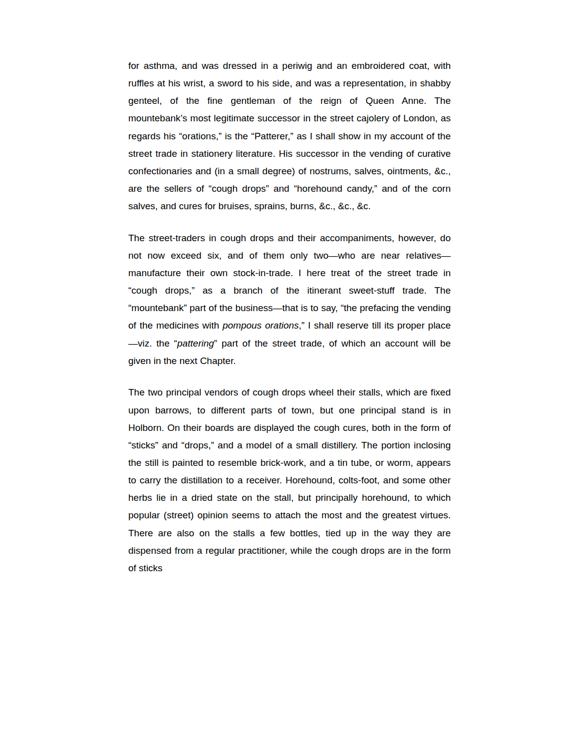for asthma, and was dressed in a periwig and an embroidered coat, with ruffles at his wrist, a sword to his side, and was a representation, in shabby genteel, of the fine gentleman of the reign of Queen Anne. The mountebank’s most legitimate successor in the street cajolery of London, as regards his “orations,” is the “Patterer,” as I shall show in my account of the street trade in stationery literature. His successor in the vending of curative confectionaries and (in a small degree) of nostrums, salves, ointments, &c., are the sellers of “cough drops” and “horehound candy,” and of the corn salves, and cures for bruises, sprains, burns, &c., &c., &c.
The street-traders in cough drops and their accompaniments, however, do not now exceed six, and of them only two—who are near relatives—manufacture their own stock-in-trade. I here treat of the street trade in “cough drops,” as a branch of the itinerant sweet-stuff trade. The “mountebank” part of the business—that is to say, “the prefacing the vending of the medicines with pompous orations,” I shall reserve till its proper place—viz. the “pattering” part of the street trade, of which an account will be given in the next Chapter.
The two principal vendors of cough drops wheel their stalls, which are fixed upon barrows, to different parts of town, but one principal stand is in Holborn. On their boards are displayed the cough cures, both in the form of “sticks” and “drops,” and a model of a small distillery. The portion inclosing the still is painted to resemble brick-work, and a tin tube, or worm, appears to carry the distillation to a receiver. Horehound, colts-foot, and some other herbs lie in a dried state on the stall, but principally horehound, to which popular (street) opinion seems to attach the most and the greatest virtues. There are also on the stalls a few bottles, tied up in the way they are dispensed from a regular practitioner, while the cough drops are in the form of sticks